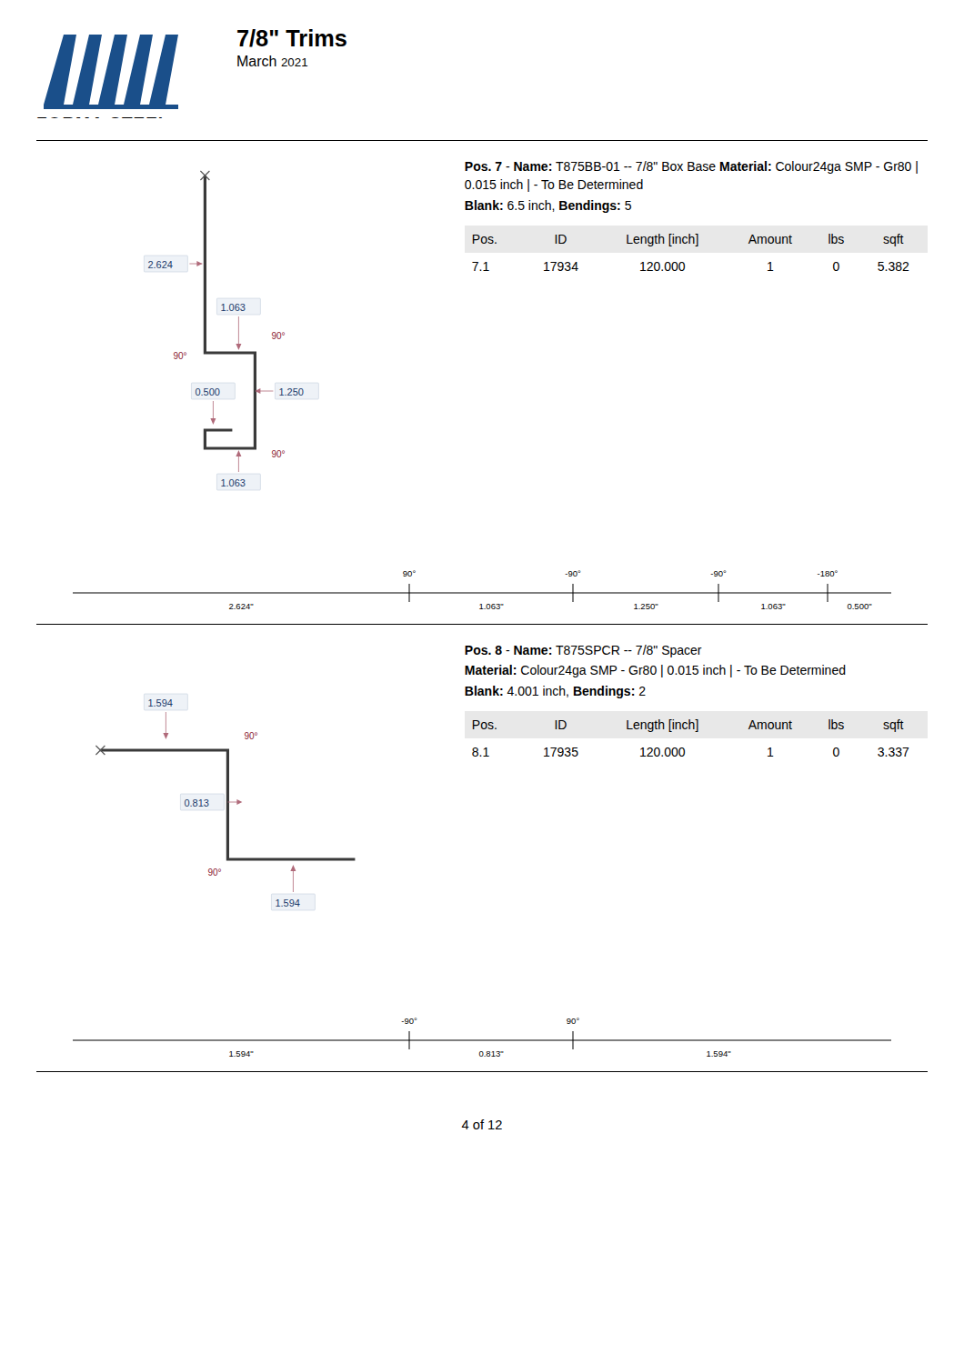FORMA STEEL
7/8" Trims
March 2021
2.624 1.063 90° 90° 0.500 1.250 90° 1.063
Pos. 7 - Name: T875BB-01 -- 7/8" Box Base Material: Colour24ga SMP - Gr80 | 0.015 inch | - To Be Determined
Blank: 6.5 inch, Bendings: 5
| Pos. | ID | Length [inch] | Amount | lbs | sqft |
| --- | --- | --- | --- | --- | --- |
| 7.1 | 17934 | 120.000 | 1 | 0 | 5.382 |
90° -90° -90° -180° 2.624" 1.063" 1.250" 1.063" 0.500"
1.594 90° 0.813 90° 1.594
Pos. 8 - Name: T875SPCR -- 7/8" Spacer
Material: Colour24ga SMP - Gr80 | 0.015 inch | - To Be Determined
Blank: 4.001 inch, Bendings: 2
| Pos. | ID | Length [inch] | Amount | lbs | sqft |
| --- | --- | --- | --- | --- | --- |
| 8.1 | 17935 | 120.000 | 1 | 0 | 3.337 |
-90° 90° 1.594" 0.813" 1.594"
4 of 12